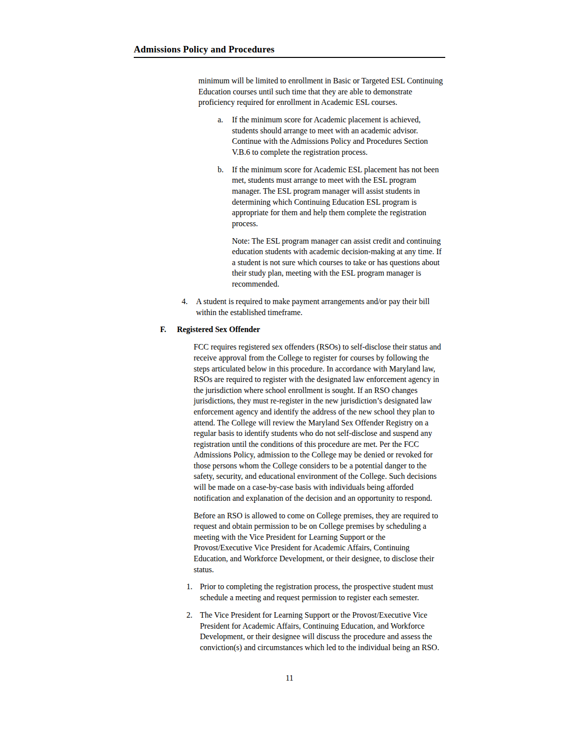Admissions Policy and Procedures
minimum will be limited to enrollment in Basic or Targeted ESL Continuing Education courses until such time that they are able to demonstrate proficiency required for enrollment in Academic ESL courses.
a. If the minimum score for Academic placement is achieved, students should arrange to meet with an academic advisor. Continue with the Admissions Policy and Procedures Section V.B.6 to complete the registration process.
b. If the minimum score for Academic ESL placement has not been met, students must arrange to meet with the ESL program manager. The ESL program manager will assist students in determining which Continuing Education ESL program is appropriate for them and help them complete the registration process.
Note: The ESL program manager can assist credit and continuing education students with academic decision-making at any time. If a student is not sure which courses to take or has questions about their study plan, meeting with the ESL program manager is recommended.
4. A student is required to make payment arrangements and/or pay their bill within the established timeframe.
F. Registered Sex Offender
FCC requires registered sex offenders (RSOs) to self-disclose their status and receive approval from the College to register for courses by following the steps articulated below in this procedure. In accordance with Maryland law, RSOs are required to register with the designated law enforcement agency in the jurisdiction where school enrollment is sought. If an RSO changes jurisdictions, they must re-register in the new jurisdiction’s designated law enforcement agency and identify the address of the new school they plan to attend. The College will review the Maryland Sex Offender Registry on a regular basis to identify students who do not self-disclose and suspend any registration until the conditions of this procedure are met. Per the FCC Admissions Policy, admission to the College may be denied or revoked for those persons whom the College considers to be a potential danger to the safety, security, and educational environment of the College. Such decisions will be made on a case-by-case basis with individuals being afforded notification and explanation of the decision and an opportunity to respond.
Before an RSO is allowed to come on College premises, they are required to request and obtain permission to be on College premises by scheduling a meeting with the Vice President for Learning Support or the Provost/Executive Vice President for Academic Affairs, Continuing Education, and Workforce Development, or their designee, to disclose their status.
1. Prior to completing the registration process, the prospective student must schedule a meeting and request permission to register each semester.
2. The Vice President for Learning Support or the Provost/Executive Vice President for Academic Affairs, Continuing Education, and Workforce Development, or their designee will discuss the procedure and assess the conviction(s) and circumstances which led to the individual being an RSO.
11